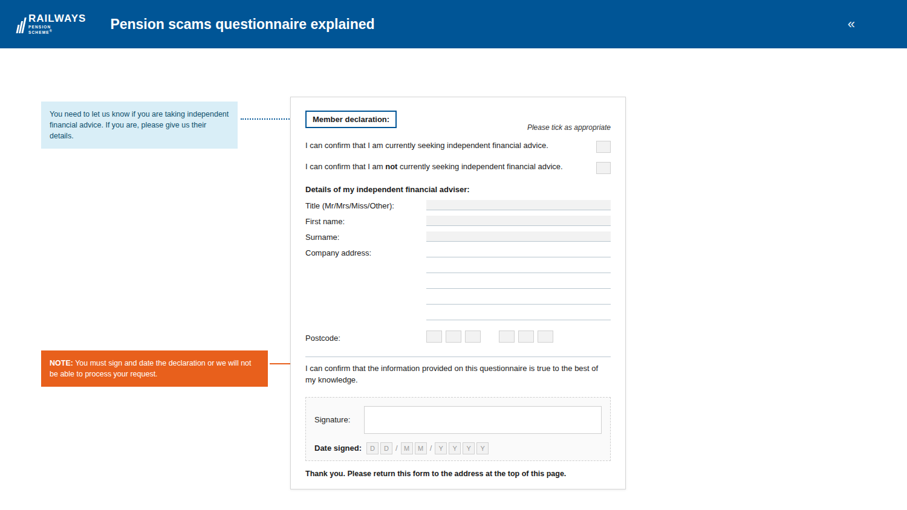RAILWAYS
PENSION
SCHEME®
Pension scams questionnaire explained
«
You need to let us know if you are taking independent financial advice. If you are, please give us their details.
NOTE: You must sign and date the declaration or we will not be able to process your request.
Member declaration:
Please tick as appropriate
I can confirm that I am currently seeking independent financial advice.
I can confirm that I am not currently seeking independent financial advice.
Details of my independent financial adviser:
| Title (Mr/Mrs/Miss/Other): | |
| First name: | |
| Surname: | |
| Company address: | |
| Postcode: | |
I can confirm that the information provided on this questionnaire is true to the best of my knowledge.
Signature:
Date signed:
D
D
/
M
M
/
Y
Y
Y
Y
Thank you. Please return this form to the address at the top of this page.